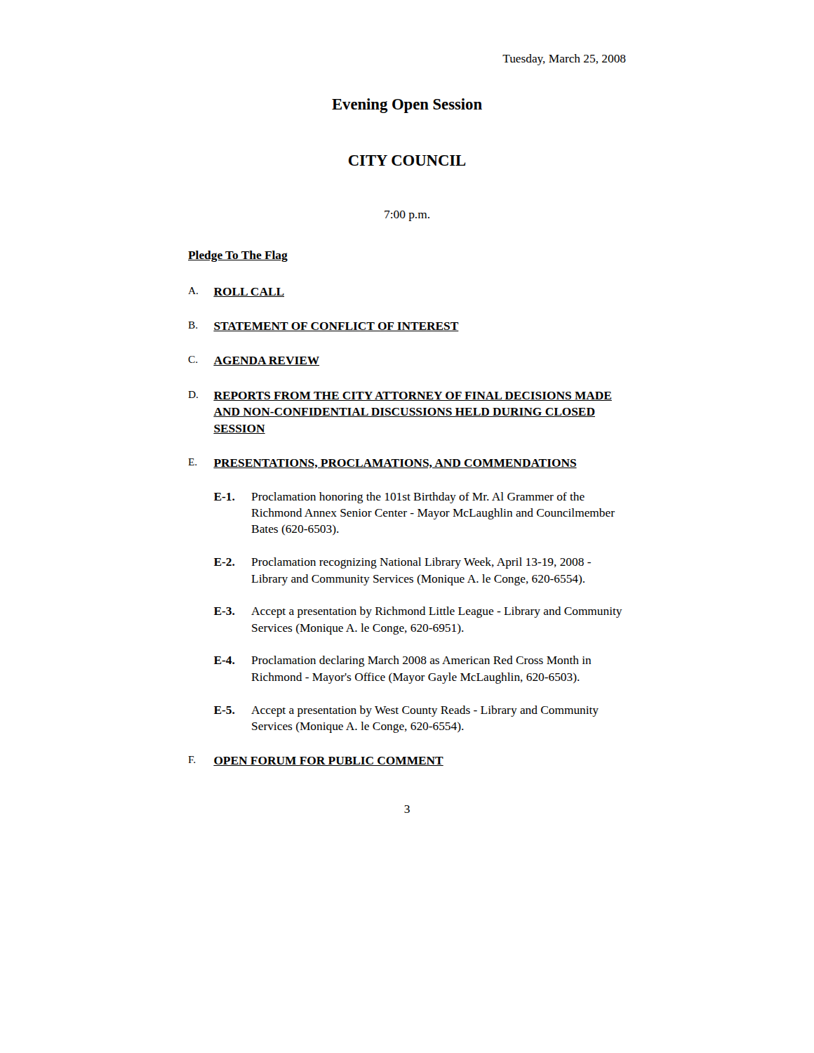Tuesday, March 25, 2008
Evening Open Session
CITY COUNCIL
7:00 p.m.
Pledge To The Flag
A. ROLL CALL
B. STATEMENT OF CONFLICT OF INTEREST
C. AGENDA REVIEW
D. REPORTS FROM THE CITY ATTORNEY OF FINAL DECISIONS MADE AND NON-CONFIDENTIAL DISCUSSIONS HELD DURING CLOSED SESSION
E. PRESENTATIONS, PROCLAMATIONS, AND COMMENDATIONS
E-1. Proclamation honoring the 101st Birthday of Mr. Al Grammer of the Richmond Annex Senior Center - Mayor McLaughlin and Councilmember Bates (620-6503).
E-2. Proclamation recognizing National Library Week, April 13-19, 2008 - Library and Community Services (Monique A. le Conge, 620-6554).
E-3. Accept a presentation by Richmond Little League - Library and Community Services (Monique A. le Conge, 620-6951).
E-4. Proclamation declaring March 2008 as American Red Cross Month in Richmond - Mayor's Office (Mayor Gayle McLaughlin, 620-6503).
E-5. Accept a presentation by West County Reads - Library and Community Services (Monique A. le Conge, 620-6554).
F. OPEN FORUM FOR PUBLIC COMMENT
3